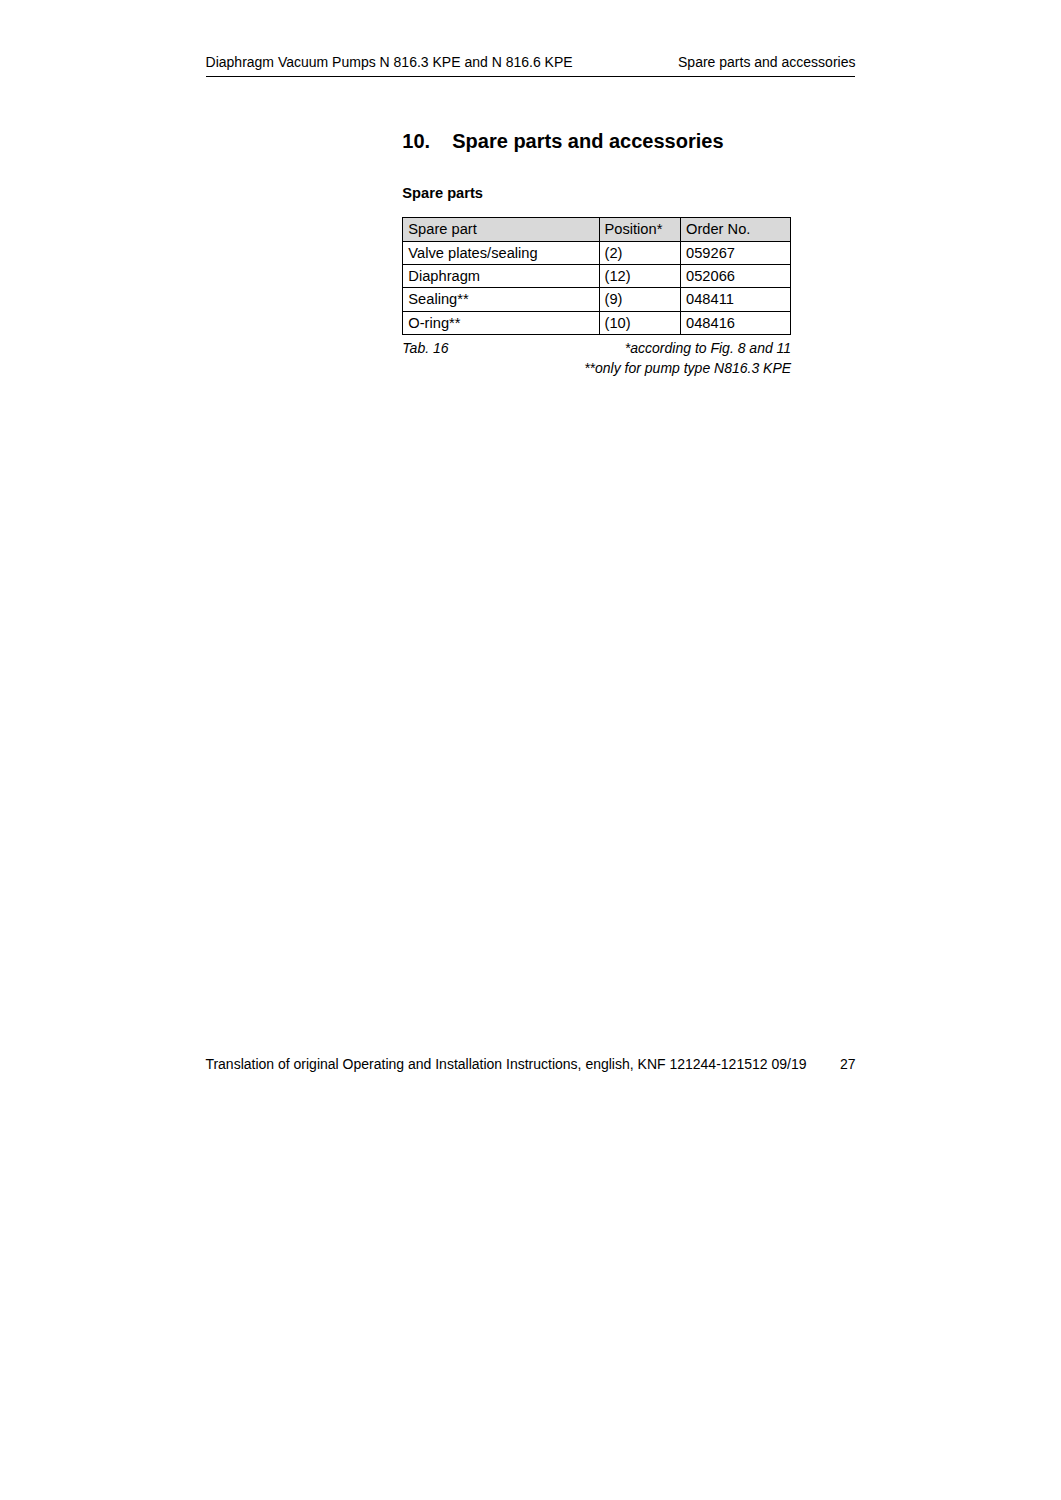Diaphragm Vacuum Pumps N 816.3 KPE and N 816.6 KPE
Spare parts and accessories
10. Spare parts and accessories
Spare parts
| Spare part | Position* | Order No. |
| --- | --- | --- |
| Valve plates/sealing | (2) | 059267 |
| Diaphragm | (12) | 052066 |
| Sealing** | (9) | 048411 |
| O-ring** | (10) | 048416 |
Tab. 16
*according to Fig. 8 and 11
**only for pump type N816.3 KPE
Translation of original Operating and Installation Instructions, english, KNF 121244-121512 09/19
27